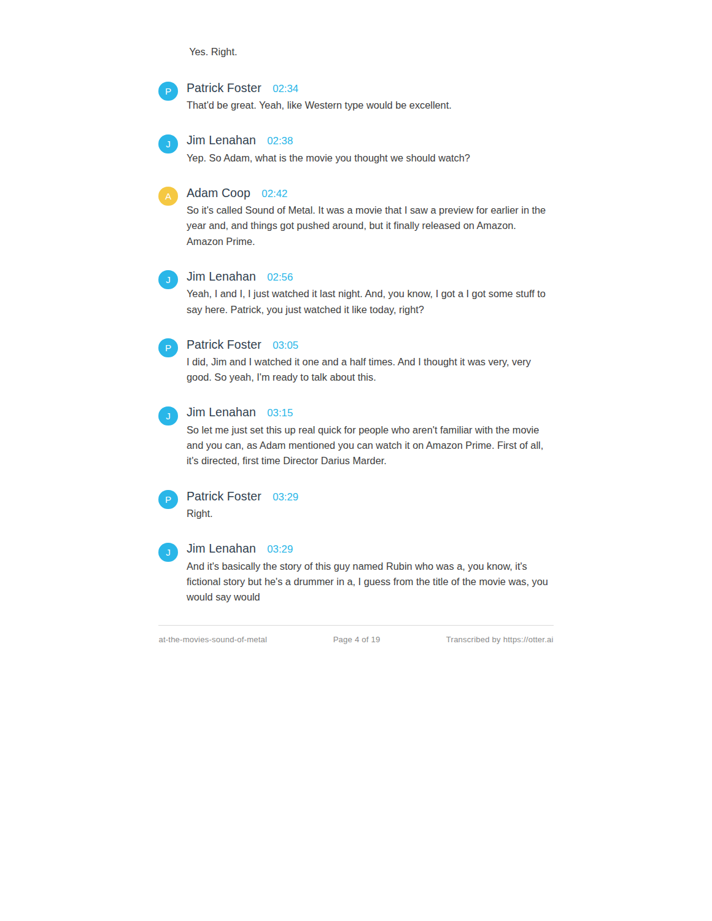Yes. Right.
P
Patrick Foster 02:34
That'd be great. Yeah, like Western type would be excellent.
J
Jim Lenahan 02:38
Yep. So Adam, what is the movie you thought we should watch?
A
Adam Coop 02:42
So it's called Sound of Metal. It was a movie that I saw a preview for earlier in the year and, and things got pushed around, but it finally released on Amazon. Amazon Prime.
J
Jim Lenahan 02:56
Yeah, I and I, I just watched it last night. And, you know, I got a I got some stuff to say here. Patrick, you just watched it like today, right?
P
Patrick Foster 03:05
I did, Jim and I watched it one and a half times. And I thought it was very, very good. So yeah, I'm ready to talk about this.
J
Jim Lenahan 03:15
So let me just set this up real quick for people who aren't familiar with the movie and you can, as Adam mentioned you can watch it on Amazon Prime. First of all, it's directed, first time Director Darius Marder.
P
Patrick Foster 03:29
Right.
J
Jim Lenahan 03:29
And it's basically the story of this guy named Rubin who was a, you know, it's fictional story but he's a drummer in a, I guess from the title of the movie was, you would say would
at-the-movies-sound-of-metal
Page 4 of 19
Transcribed by https://otter.ai